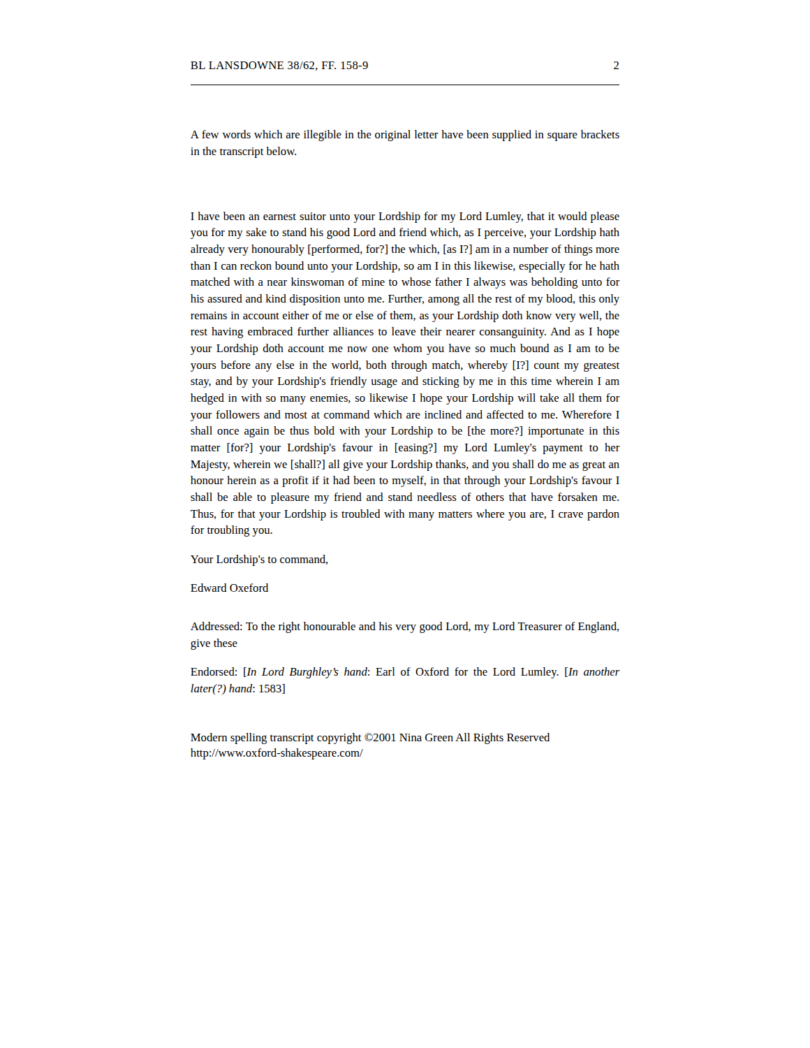BL LANSDOWNE 38/62, ff. 158-9 2
A few words which are illegible in the original letter have been supplied in square brackets in the transcript below.
I have been an earnest suitor unto your Lordship for my Lord Lumley, that it would please you for my sake to stand his good Lord and friend which, as I perceive, your Lordship hath already very honourably [performed, for?] the which, [as I?] am in a number of things more than I can reckon bound unto your Lordship, so am I in this likewise, especially for he hath matched with a near kinswoman of mine to whose father I always was beholding unto for his assured and kind disposition unto me. Further, among all the rest of my blood, this only remains in account either of me or else of them, as your Lordship doth know very well, the rest having embraced further alliances to leave their nearer consanguinity. And as I hope your Lordship doth account me now one whom you have so much bound as I am to be yours before any else in the world, both through match, whereby [I?] count my greatest stay, and by your Lordship's friendly usage and sticking by me in this time wherein I am hedged in with so many enemies, so likewise I hope your Lordship will take all them for your followers and most at command which are inclined and affected to me. Wherefore I shall once again be thus bold with your Lordship to be [the more?] importunate in this matter [for?] your Lordship's favour in [easing?] my Lord Lumley's payment to her Majesty, wherein we [shall?] all give your Lordship thanks, and you shall do me as great an honour herein as a profit if it had been to myself, in that through your Lordship's favour I shall be able to pleasure my friend and stand needless of others that have forsaken me. Thus, for that your Lordship is troubled with many matters where you are, I crave pardon for troubling you.
Your Lordship's to command,
Edward Oxeford
Addressed: To the right honourable and his very good Lord, my Lord Treasurer of England, give these
Endorsed: [In Lord Burghley’s hand: Earl of Oxford for the Lord Lumley. [In another later(?) hand: 1583]
Modern spelling transcript copyright ©2001 Nina Green All Rights Reserved
http://www.oxford-shakespeare.com/